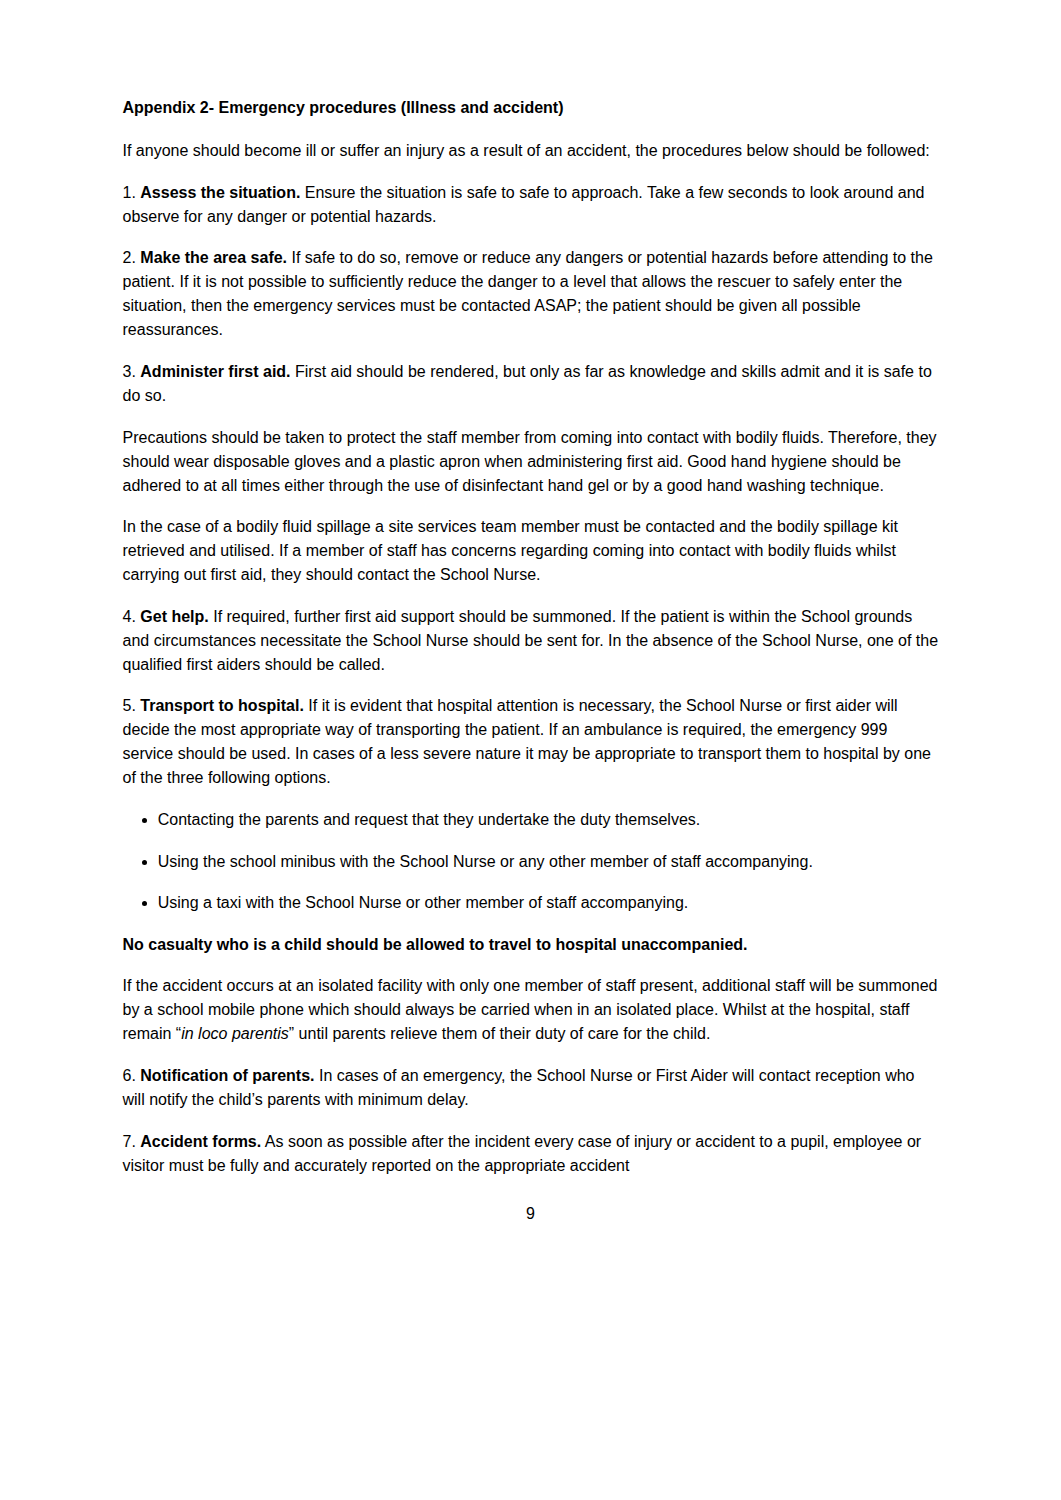Appendix 2- Emergency procedures (Illness and accident)
If anyone should become ill or suffer an injury as a result of an accident, the procedures below should be followed:
1. Assess the situation. Ensure the situation is safe to safe to approach. Take a few seconds to look around and observe for any danger or potential hazards.
2. Make the area safe. If safe to do so, remove or reduce any dangers or potential hazards before attending to the patient. If it is not possible to sufficiently reduce the danger to a level that allows the rescuer to safely enter the situation, then the emergency services must be contacted ASAP; the patient should be given all possible reassurances.
3. Administer first aid. First aid should be rendered, but only as far as knowledge and skills admit and it is safe to do so.
Precautions should be taken to protect the staff member from coming into contact with bodily fluids. Therefore, they should wear disposable gloves and a plastic apron when administering first aid. Good hand hygiene should be adhered to at all times either through the use of disinfectant hand gel or by a good hand washing technique.
In the case of a bodily fluid spillage a site services team member must be contacted and the bodily spillage kit retrieved and utilised. If a member of staff has concerns regarding coming into contact with bodily fluids whilst carrying out first aid, they should contact the School Nurse.
4. Get help. If required, further first aid support should be summoned. If the patient is within the School grounds and circumstances necessitate the School Nurse should be sent for. In the absence of the School Nurse, one of the qualified first aiders should be called.
5. Transport to hospital. If it is evident that hospital attention is necessary, the School Nurse or first aider will decide the most appropriate way of transporting the patient. If an ambulance is required, the emergency 999 service should be used. In cases of a less severe nature it may be appropriate to transport them to hospital by one of the three following options.
Contacting the parents and request that they undertake the duty themselves.
Using the school minibus with the School Nurse or any other member of staff accompanying.
Using a taxi with the School Nurse or other member of staff accompanying.
No casualty who is a child should be allowed to travel to hospital unaccompanied.
If the accident occurs at an isolated facility with only one member of staff present, additional staff will be summoned by a school mobile phone which should always be carried when in an isolated place. Whilst at the hospital, staff remain “in loco parentis” until parents relieve them of their duty of care for the child.
6. Notification of parents. In cases of an emergency, the School Nurse or First Aider will contact reception who will notify the child’s parents with minimum delay.
7. Accident forms. As soon as possible after the incident every case of injury or accident to a pupil, employee or visitor must be fully and accurately reported on the appropriate accident
9